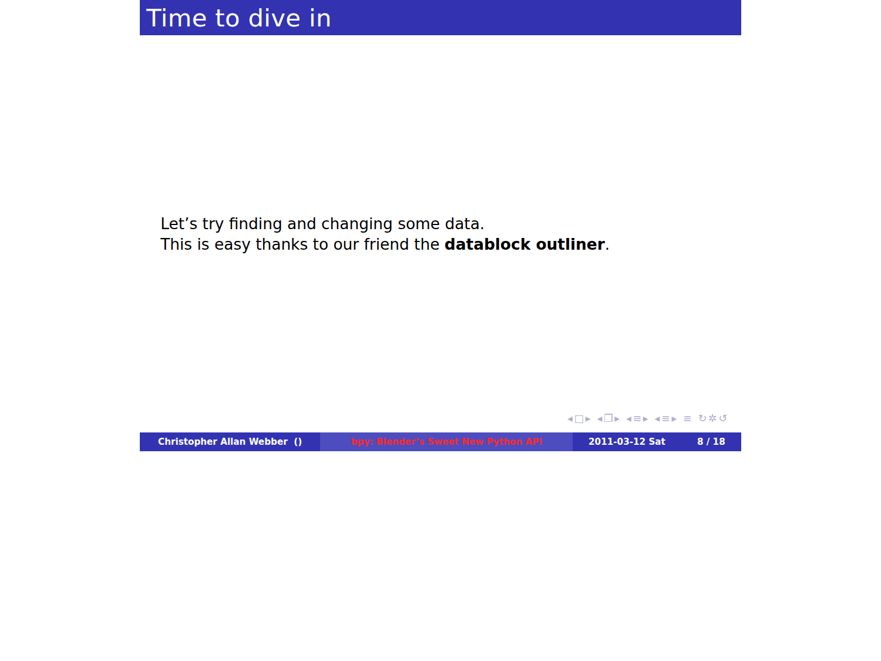Time to dive in
Let’s try finding and changing some data.
This is easy thanks to our friend the datablock outliner.
◂□▸ ◂❐▸ ◂≡▸ ◂≡▸ ≡ ↻✲↺
Christopher Allan Webber ()
bpy: Blender’s Sweet New Python API
2011-03-12 Sat
8 / 18